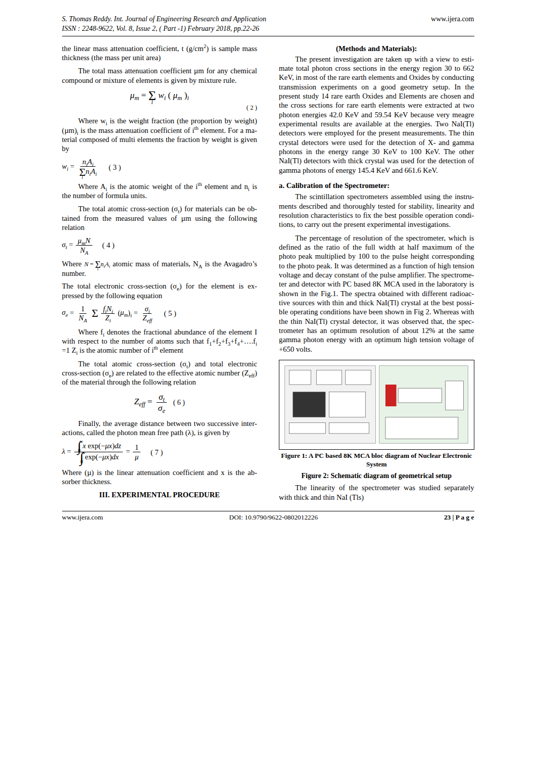S. Thomas Reddy. Int. Journal of Engineering Research and Application
www.ijera.com
ISSN : 2248-9622, Vol. 8, Issue 2, ( Part -1) February 2018, pp.22-26
the linear mass attenuation coefficient, t (g/cm2) is sample mass thickness (the mass per unit area)
The total mass attenuation coefficient µm for any chemical compound or mixture of elements is given by mixture rule.
μm = Σi wi ( μm )i
( 2 )
Where wi is the weight fraction (the proportion by weight) (µm)i is the mass attenuation coefficient of ith element. For a material composed of multi elements the fraction by weight is given by
wi = niAi Σi niAi ( 3 )
Where Ai is the atomic weight of the ith element and ni is the number of formula units.
The total atomic cross-section (σt) for materials can be obtained from the measured values of µm using the following relation
σt = μmN NA ( 4 )
Where N = Σi niAi atomic mass of materials, NA is the Avagadro’s number.
The total electronic cross-section (σe) for the element is expressed by the following equation
σe = 1 NA Σ fiNi Zi (μm)i = σi Zeff ( 5 )
Where fi denotes the fractional abundance of the element I with respect to the number of atoms such that f1+f2+f3+f4+….fi =1 Zi is the atomic number of ith element
The total atomic cross-section (σt) and total electronic cross-section (σe) are related to the effective atomic number (Zeff) of the material through the following relation
Zeff = σt σe ( 6 )
Finally, the average distance between two successive interactions, called the photon mean free path (λ), is given by
λ = ∫∞0 x exp(−μx)dz ∫∞0exp(−μx)dx = 1 μ ( 7 )
Where (µ) is the linear attenuation coefficient and x is the absorber thickness.
III. EXPERIMENTAL PROCEDURE(Methods and Materials):
The present investigation are taken up with a view to estimate total photon cross sections in the energy region 30 to 662 KeV, in most of the rare earth elements and Oxides by conducting transmission experiments on a good geometry setup. In the present study 14 rare earth Oxides and Elements are chosen and the cross sections for rare earth elements were extracted at two photon energies 42.0 KeV and 59.54 KeV because very meagre experimental results are available at the energies. Two NaI(Tl) detectors were employed for the present measurements. The thin crystal detectors were used for the detection of X- and gamma photons in the energy range 30 KeV to 100 KeV. The other NaI(Tl) detectors with thick crystal was used for the detection of gamma photons of energy 145.4 KeV and 661.6 KeV.
a. Calibration of the Spectrometer:
The scintillation spectrometers assembled using the instruments described and thoroughly tested for stability, linearity and resolution characteristics to fix the best possible operation conditions, to carry out the present experimental investigations.
The percentage of resolution of the spectrometer, which is defined as the ratio of the full width at half maximum of the photo peak multiplied by 100 to the pulse height corresponding to the photo peak. It was determined as a function of high tension voltage and decay constant of the pulse amplifier. The spectrometer and detector with PC based 8K MCA used in the laboratory is shown in the Fig.1. The spectra obtained with different radioactive sources with thin and thick NaI(Tl) crystal at the best possible operating conditions have been shown in Fig 2. Whereas with the thin NaI(Tl) crystal detector, it was observed that, the spectrometer has an optimum resolution of about 12% at the same gamma photon energy with an optimum high tension voltage of +650 volts.
Figure 1: A PC based 8K MCA bloc diagram of Nuclear Electronic System
Figure 2: Schematic diagram of geometrical setup
The linearity of the spectrometer was studied separately with thick and thin NaI (Tls)
www.ijera.com
DOI: 10.9790/9622-0802012226
23 | P a g e